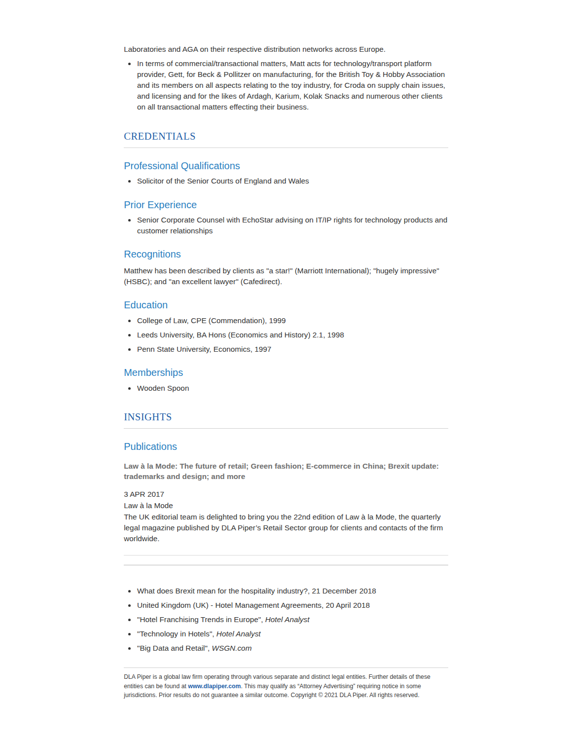Laboratories and AGA on their respective distribution networks across Europe.
In terms of commercial/transactional matters, Matt acts for technology/transport platform provider, Gett, for Beck & Pollitzer on manufacturing, for the British Toy & Hobby Association and its members on all aspects relating to the toy industry, for Croda on supply chain issues, and licensing and for the likes of Ardagh, Karium, Kolak Snacks and numerous other clients on all transactional matters effecting their business.
CREDENTIALS
Professional Qualifications
Solicitor of the Senior Courts of England and Wales
Prior Experience
Senior Corporate Counsel with EchoStar advising on IT/IP rights for technology products and customer relationships
Recognitions
Matthew has been described by clients as "a star!" (Marriott International); "hugely impressive" (HSBC); and "an excellent lawyer" (Cafedirect).
Education
College of Law, CPE (Commendation), 1999
Leeds University, BA Hons (Economics and History) 2.1, 1998
Penn State University, Economics, 1997
Memberships
Wooden Spoon
INSIGHTS
Publications
Law à la Mode: The future of retail; Green fashion; E-commerce in China; Brexit update: trademarks and design; and more
3 APR 2017 Law à la Mode
The UK editorial team is delighted to bring you the 22nd edition of Law à la Mode, the quarterly legal magazine published by DLA Piper’s Retail Sector group for clients and contacts of the firm worldwide.
What does Brexit mean for the hospitality industry?, 21 December 2018
United Kingdom (UK) - Hotel Management Agreements, 20 April 2018
"Hotel Franchising Trends in Europe", Hotel Analyst
"Technology in Hotels", Hotel Analyst
"Big Data and Retail", WSGN.com
DLA Piper is a global law firm operating through various separate and distinct legal entities. Further details of these entities can be found at www.dlapiper.com. This may qualify as “Attorney Advertising” requiring notice in some jurisdictions. Prior results do not guarantee a similar outcome. Copyright © 2021 DLA Piper. All rights reserved.